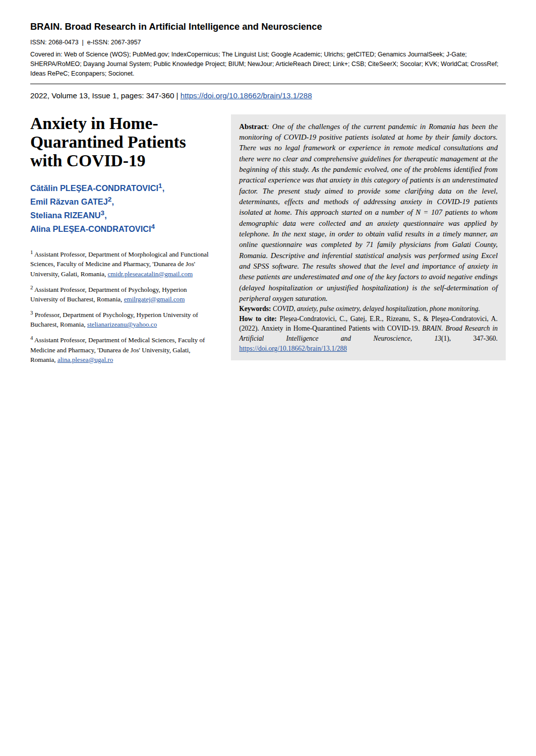BRAIN. Broad Research in Artificial Intelligence and Neuroscience
ISSN: 2068-0473 | e-ISSN: 2067-3957
Covered in: Web of Science (WOS); PubMed.gov; IndexCopernicus; The Linguist List; Google Academic; Ulrichs; getCITED; Genamics JournalSeek; J-Gate; SHERPA/RoMEO; Dayang Journal System; Public Knowledge Project; BIUM; NewJour; ArticleReach Direct; Link+; CSB; CiteSeerX; Socolar; KVK; WorldCat; CrossRef; Ideas RePeC; Econpapers; Socionet.
2022, Volume 13, Issue 1, pages: 347-360 | https://doi.org/10.18662/brain/13.1/288
Anxiety in Home-Quarantined Patients with COVID-19
Cătălin PLEŞEA-CONDRATOVICI1,
Emil Răzvan GATEJ2,
Steliana RIZEANU3,
Alina PLEŞEA-CONDRATOVICI4
1 Assistant Professor, Department of Morphological and Functional Sciences, Faculty of Medicine and Pharmacy, 'Dunarea de Jos' University, Galati, Romania, cmidr.pleseacatalin@gmail.com
2 Assistant Professor, Department of Psychology, Hyperion University of Bucharest, Romania, emilrgatej@gmail.com
3 Professor, Department of Psychology, Hyperion University of Bucharest, Romania, stelianarizeanu@yahoo.co
4 Assistant Professor, Department of Medical Sciences, Faculty of Medicine and Pharmacy, 'Dunarea de Jos' University, Galati, Romania, alina.plesea@ugal.ro
Abstract: One of the challenges of the current pandemic in Romania has been the monitoring of COVID-19 positive patients isolated at home by their family doctors. There was no legal framework or experience in remote medical consultations and there were no clear and comprehensive guidelines for therapeutic management at the beginning of this study. As the pandemic evolved, one of the problems identified from practical experience was that anxiety in this category of patients is an underestimated factor. The present study aimed to provide some clarifying data on the level, determinants, effects and methods of addressing anxiety in COVID-19 patients isolated at home. This approach started on a number of N = 107 patients to whom demographic data were collected and an anxiety questionnaire was applied by telephone. In the next stage, in order to obtain valid results in a timely manner, an online questionnaire was completed by 71 family physicians from Galati County, Romania. Descriptive and inferential statistical analysis was performed using Excel and SPSS software. The results showed that the level and importance of anxiety in these patients are underestimated and one of the key factors to avoid negative endings (delayed hospitalization or unjustified hospitalization) is the self-determination of peripheral oxygen saturation.
Keywords: COVID, anxiety, pulse oximetry, delayed hospitalization, phone monitoring.
How to cite: Pleşea-Condratovici, C., Gatej, E.R., Rizeanu, S., & Pleşea-Condratovici, A. (2022). Anxiety in Home-Quarantined Patients with COVID-19. BRAIN. Broad Research in Artificial Intelligence and Neuroscience, 13(1), 347-360. https://doi.org/10.18662/brain/13.1/288